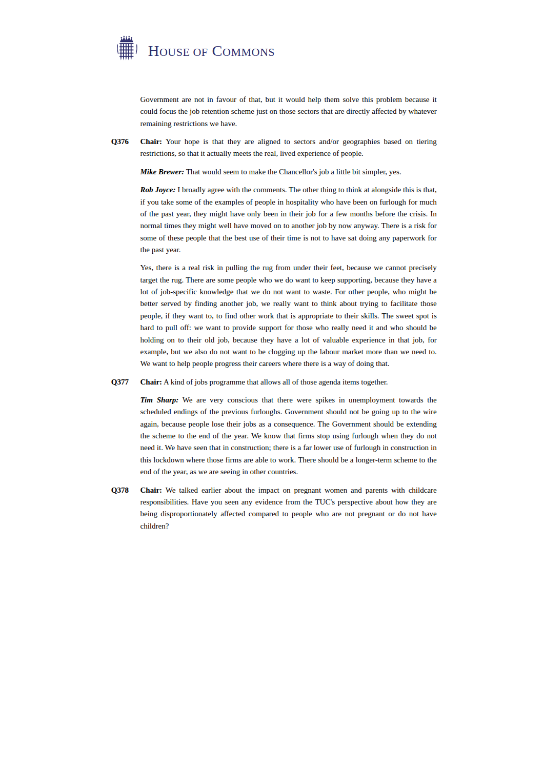HOUSE OF COMMONS
Government are not in favour of that, but it would help them solve this problem because it could focus the job retention scheme just on those sectors that are directly affected by whatever remaining restrictions we have.
Q376
Chair: Your hope is that they are aligned to sectors and/or geographies based on tiering restrictions, so that it actually meets the real, lived experience of people.
Mike Brewer: That would seem to make the Chancellor's job a little bit simpler, yes.
Rob Joyce: I broadly agree with the comments. The other thing to think at alongside this is that, if you take some of the examples of people in hospitality who have been on furlough for much of the past year, they might have only been in their job for a few months before the crisis. In normal times they might well have moved on to another job by now anyway. There is a risk for some of these people that the best use of their time is not to have sat doing any paperwork for the past year.
Yes, there is a real risk in pulling the rug from under their feet, because we cannot precisely target the rug. There are some people who we do want to keep supporting, because they have a lot of job-specific knowledge that we do not want to waste. For other people, who might be better served by finding another job, we really want to think about trying to facilitate those people, if they want to, to find other work that is appropriate to their skills. The sweet spot is hard to pull off: we want to provide support for those who really need it and who should be holding on to their old job, because they have a lot of valuable experience in that job, for example, but we also do not want to be clogging up the labour market more than we need to. We want to help people progress their careers where there is a way of doing that.
Q377
Chair: A kind of jobs programme that allows all of those agenda items together.
Tim Sharp: We are very conscious that there were spikes in unemployment towards the scheduled endings of the previous furloughs. Government should not be going up to the wire again, because people lose their jobs as a consequence. The Government should be extending the scheme to the end of the year. We know that firms stop using furlough when they do not need it. We have seen that in construction; there is a far lower use of furlough in construction in this lockdown where those firms are able to work. There should be a longer-term scheme to the end of the year, as we are seeing in other countries.
Q378
Chair: We talked earlier about the impact on pregnant women and parents with childcare responsibilities. Have you seen any evidence from the TUC's perspective about how they are being disproportionately affected compared to people who are not pregnant or do not have children?